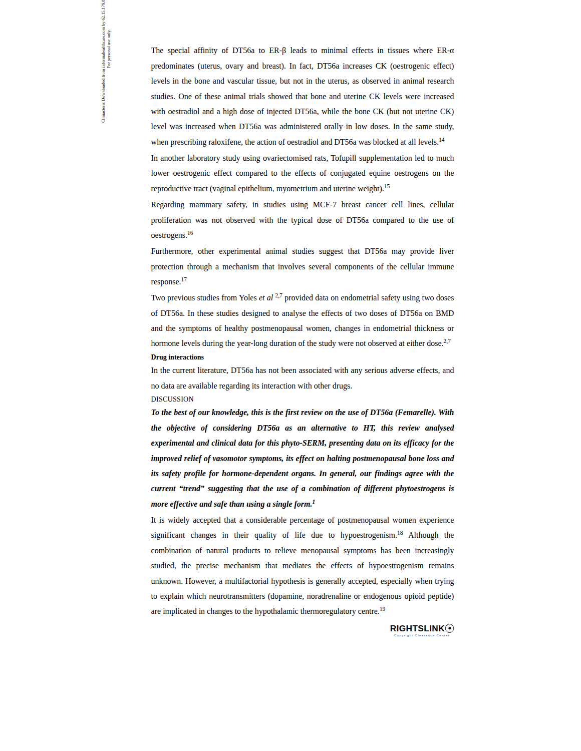Climacteric Downloaded from informahealthcare.com by 62.15.179.84 on 09/29/14
For personal use only.
The special affinity of DT56a to ER-β leads to minimal effects in tissues where ER-α predominates (uterus, ovary and breast). In fact, DT56a increases CK (oestrogenic effect) levels in the bone and vascular tissue, but not in the uterus, as observed in animal research studies. One of these animal trials showed that bone and uterine CK levels were increased with oestradiol and a high dose of injected DT56a, while the bone CK (but not uterine CK) level was increased when DT56a was administered orally in low doses. In the same study, when prescribing raloxifene, the action of oestradiol and DT56a was blocked at all levels.14
In another laboratory study using ovariectomised rats, Tofupill supplementation led to much lower oestrogenic effect compared to the effects of conjugated equine oestrogens on the reproductive tract (vaginal epithelium, myometrium and uterine weight).15
Regarding mammary safety, in studies using MCF-7 breast cancer cell lines, cellular proliferation was not observed with the typical dose of DT56a compared to the use of oestrogens.16
Furthermore, other experimental animal studies suggest that DT56a may provide liver protection through a mechanism that involves several components of the cellular immune response.17
Two previous studies from Yoles et al 2,7 provided data on endometrial safety using two doses of DT56a. In these studies designed to analyse the effects of two doses of DT56a on BMD and the symptoms of healthy postmenopausal women, changes in endometrial thickness or hormone levels during the year-long duration of the study were not observed at either dose.2,7
Drug interactions
In the current literature, DT56a has not been associated with any serious adverse effects, and no data are available regarding its interaction with other drugs.
DISCUSSION
To the best of our knowledge, this is the first review on the use of DT56a (Femarelle). With the objective of considering DT56a as an alternative to HT, this review analysed experimental and clinical data for this phyto-SERM, presenting data on its efficacy for the improved relief of vasomotor symptoms, its effect on halting postmenopausal bone loss and its safety profile for hormone-dependent organs. In general, our findings agree with the current “trend” suggesting that the use of a combination of different phytoestrogens is more effective and safe than using a single form.1
It is widely accepted that a considerable percentage of postmenopausal women experience significant changes in their quality of life due to hypoestrogenism.18 Although the combination of natural products to relieve menopausal symptoms has been increasingly studied, the precise mechanism that mediates the effects of hypoestrogenism remains unknown. However, a multifactorial hypothesis is generally accepted, especially when trying to explain which neurotransmitters (dopamine, noradrenaline or endogenous opioid peptide) are implicated in changes to the hypothalamic thermoregulatory centre.19
RIGHTSLINK
Copyright Clearance Center